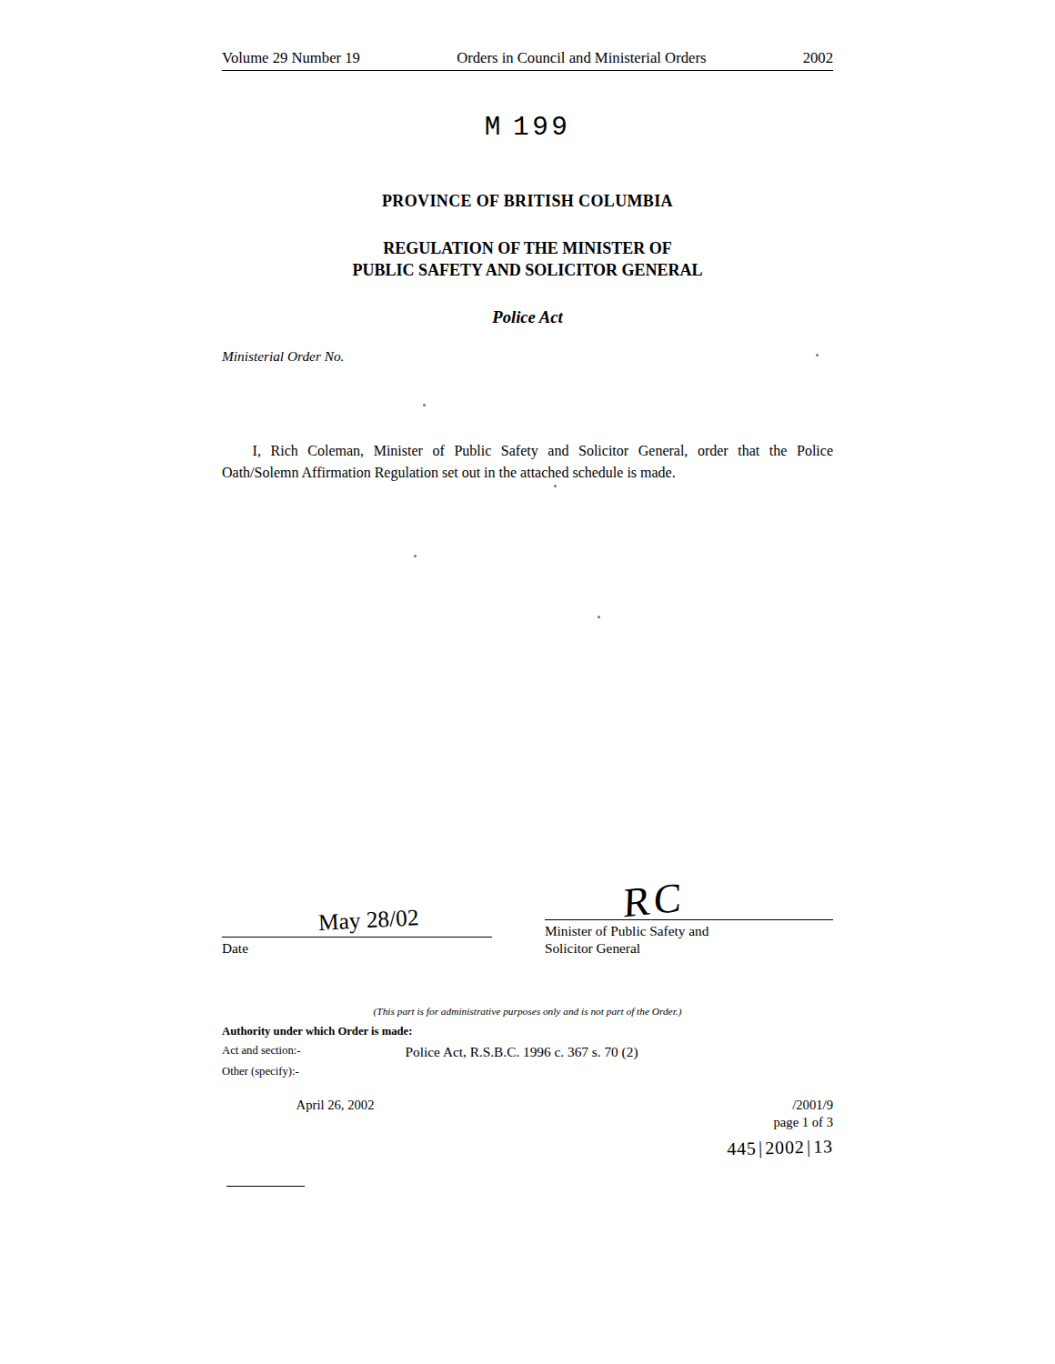Volume 29 Number 19 Orders in Council and Ministerial Orders 2002
M199
PROVINCE OF BRITISH COLUMBIA
REGULATION OF THE MINISTER OF
PUBLIC SAFETY AND SOLICITOR GENERAL
Police Act
Ministerial Order No.
I, Rich Coleman, Minister of Public Safety and Solicitor General, order that the Police Oath/Solemn Affirmation Regulation set out in the attached schedule is made.
May 28/02
Date
R C
Minister of Public Safety and
Solicitor General
(This part is for administrative purposes only and is not part of the Order.)
Authority under which Order is made:
| Act and section:- | Police Act, R.S.B.C. 1996 c. 367 s. 70 (2) |
| Other (specify):- | |
April 26, 2002
/2001/9
page 1 of 3
445 | 2002 | 13